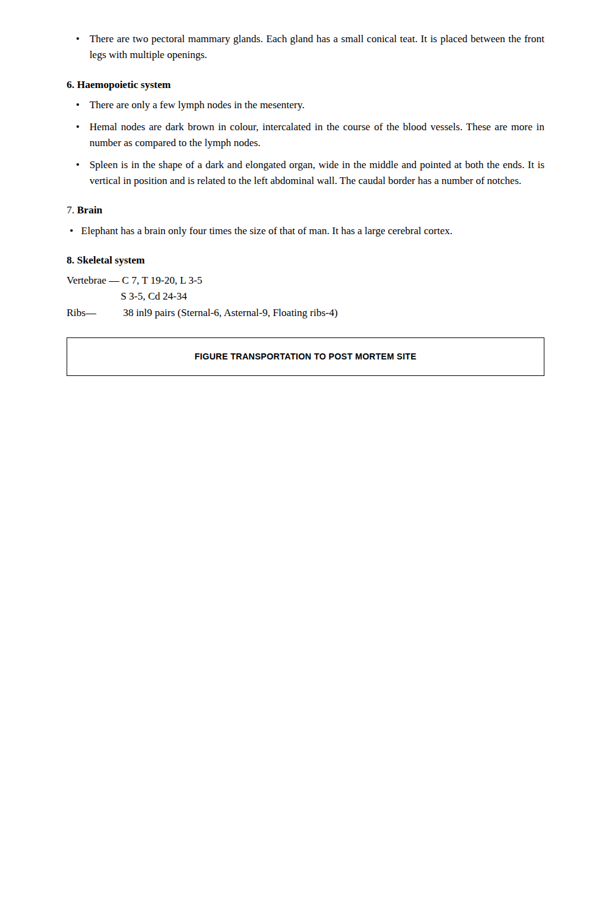There are two pectoral mammary glands. Each gland has a small conical teat. It is placed between the front legs with multiple openings.
6. Haemopoietic system
There are only a few lymph nodes in the mesentery.
Hemal nodes are dark brown in colour, intercalated in the course of the blood vessels. These are more in number as compared to the lymph nodes.
Spleen is in the shape of a dark and elongated organ, wide in the middle and pointed at both the ends. It is vertical in position and is related to the left abdominal wall. The caudal border has a number of notches.
7. Brain
Elephant has a brain only four times the size of that of man. It has a large cerebral cortex.
8. Skeletal system
Vertebrae — C 7, T 19-20, L 3-5
S 3-5, Cd 24-34
Ribs— 38 inl9 pairs (Sternal-6, Asternal-9, Floating ribs-4)
FIGURE TRANSPORTATION TO POST MORTEM SITE